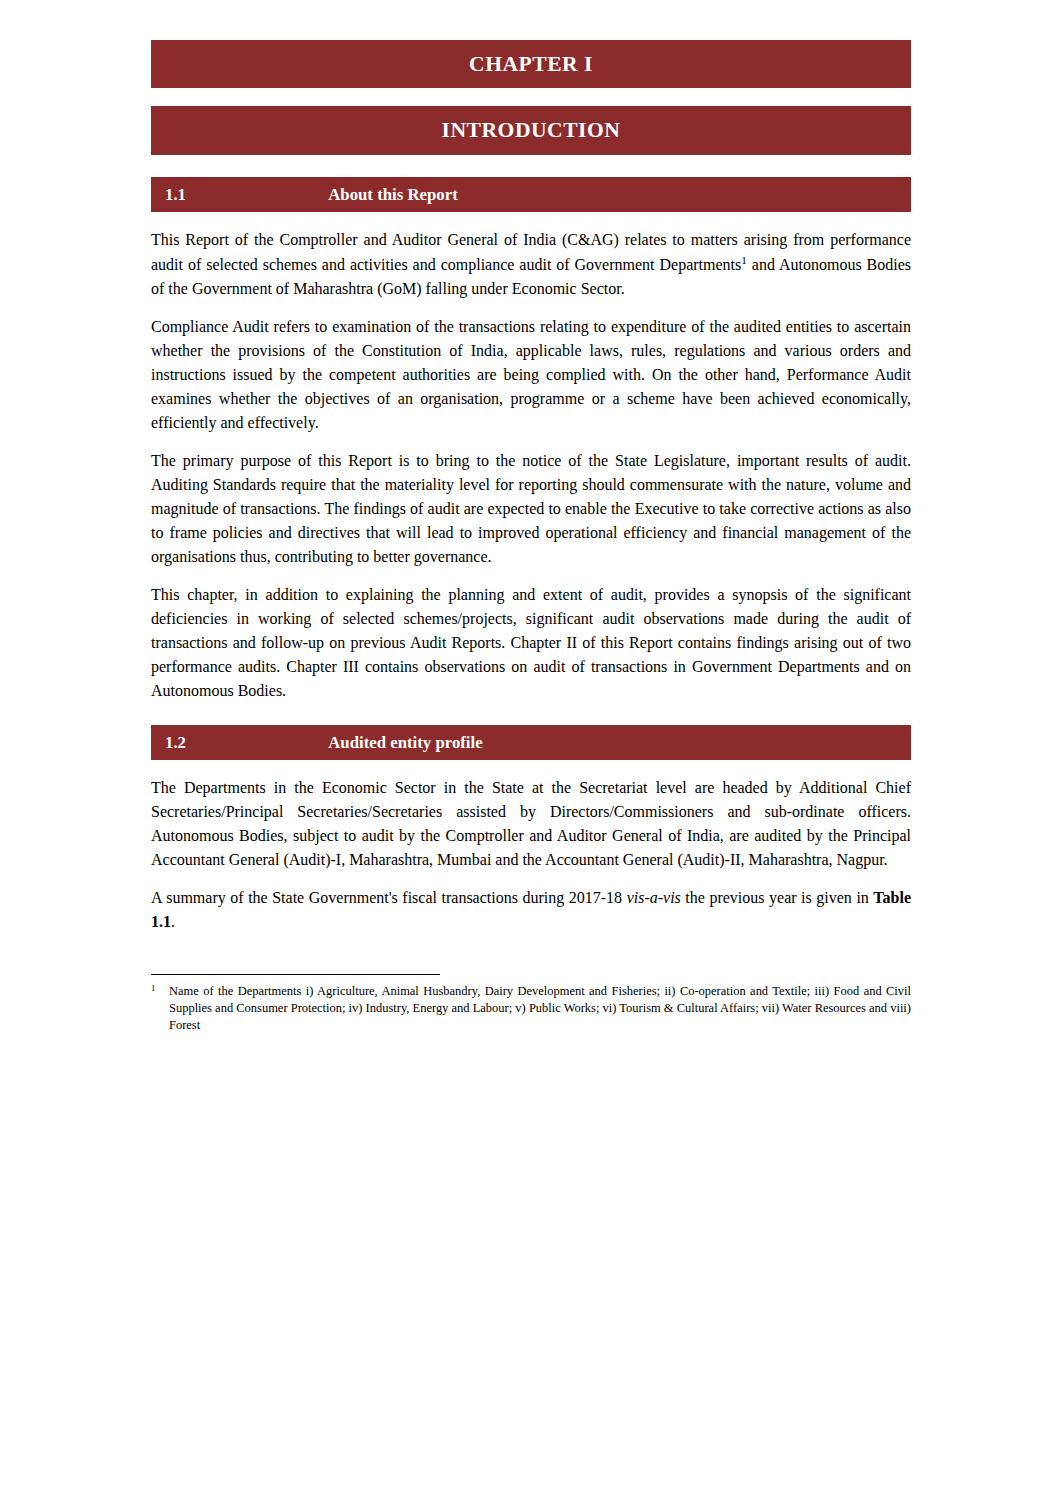CHAPTER I
INTRODUCTION
1.1 About this Report
This Report of the Comptroller and Auditor General of India (C&AG) relates to matters arising from performance audit of selected schemes and activities and compliance audit of Government Departments1 and Autonomous Bodies of the Government of Maharashtra (GoM) falling under Economic Sector.
Compliance Audit refers to examination of the transactions relating to expenditure of the audited entities to ascertain whether the provisions of the Constitution of India, applicable laws, rules, regulations and various orders and instructions issued by the competent authorities are being complied with. On the other hand, Performance Audit examines whether the objectives of an organisation, programme or a scheme have been achieved economically, efficiently and effectively.
The primary purpose of this Report is to bring to the notice of the State Legislature, important results of audit. Auditing Standards require that the materiality level for reporting should commensurate with the nature, volume and magnitude of transactions. The findings of audit are expected to enable the Executive to take corrective actions as also to frame policies and directives that will lead to improved operational efficiency and financial management of the organisations thus, contributing to better governance.
This chapter, in addition to explaining the planning and extent of audit, provides a synopsis of the significant deficiencies in working of selected schemes/projects, significant audit observations made during the audit of transactions and follow-up on previous Audit Reports. Chapter II of this Report contains findings arising out of two performance audits. Chapter III contains observations on audit of transactions in Government Departments and on Autonomous Bodies.
1.2 Audited entity profile
The Departments in the Economic Sector in the State at the Secretariat level are headed by Additional Chief Secretaries/Principal Secretaries/Secretaries assisted by Directors/Commissioners and sub-ordinate officers. Autonomous Bodies, subject to audit by the Comptroller and Auditor General of India, are audited by the Principal Accountant General (Audit)-I, Maharashtra, Mumbai and the Accountant General (Audit)-II, Maharashtra, Nagpur.
A summary of the State Government's fiscal transactions during 2017-18 vis-a-vis the previous year is given in Table 1.1.
1 Name of the Departments i) Agriculture, Animal Husbandry, Dairy Development and Fisheries; ii) Co-operation and Textile; iii) Food and Civil Supplies and Consumer Protection; iv) Industry, Energy and Labour; v) Public Works; vi) Tourism & Cultural Affairs; vii) Water Resources and viii) Forest